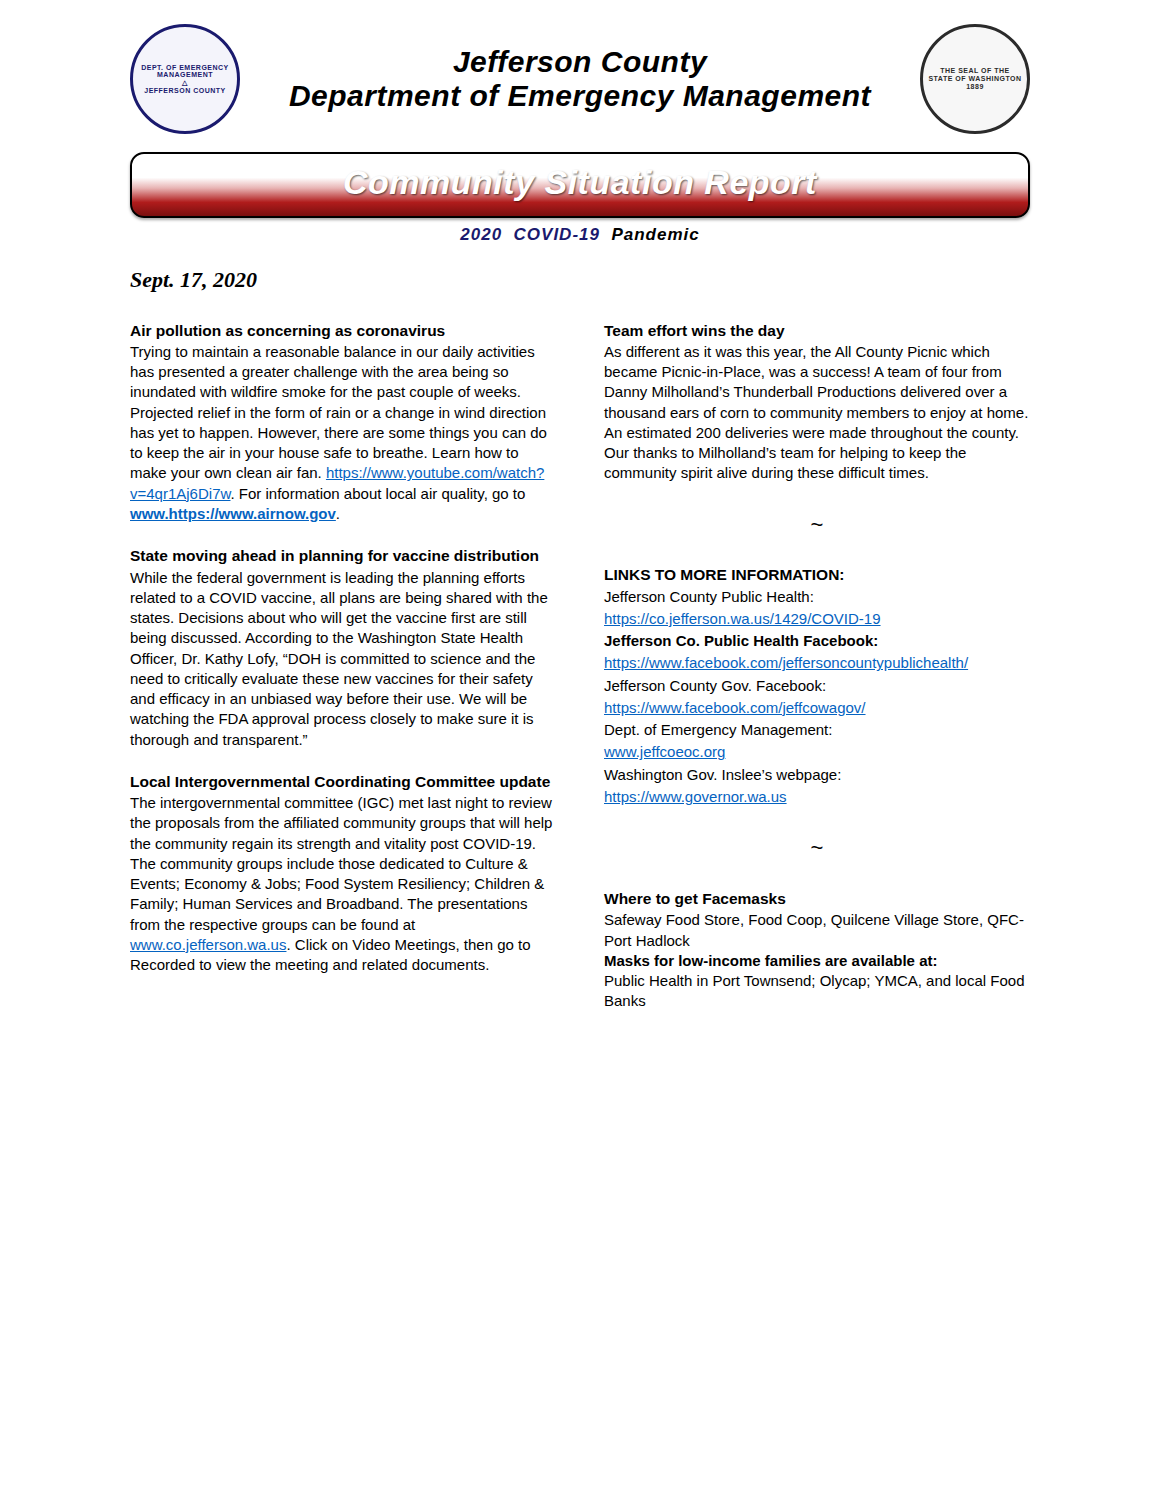DEPT. OF EMERGENCY MANAGEMENT
△
JEFFERSON COUNTY
Jefferson County
Department of Emergency Management
THE SEAL OF THE STATE OF WASHINGTON
1889
Community Situation Report
2020 COVID-19 Pandemic
Sept. 17, 2020
Air pollution as concerning as coronavirus
Trying to maintain a reasonable balance in our daily activities has presented a greater challenge with the area being so inundated with wildfire smoke for the past couple of weeks. Projected relief in the form of rain or a change in wind direction has yet to happen. However, there are some things you can do to keep the air in your house safe to breathe. Learn how to make your own clean air fan. https://www.youtube.com/watch?v=4qr1Aj6Di7w. For information about local air quality, go to www.https://www.airnow.gov.
State moving ahead in planning for vaccine distribution
While the federal government is leading the planning efforts related to a COVID vaccine, all plans are being shared with the states. Decisions about who will get the vaccine first are still being discussed. According to the Washington State Health Officer, Dr. Kathy Lofy, “DOH is committed to science and the need to critically evaluate these new vaccines for their safety and efficacy in an unbiased way before their use. We will be watching the FDA approval process closely to make sure it is thorough and transparent.”
Local Intergovernmental Coordinating Committee update
The intergovernmental committee (IGC) met last night to review the proposals from the affiliated community groups that will help the community regain its strength and vitality post COVID-19. The community groups include those dedicated to Culture & Events; Economy & Jobs; Food System Resiliency; Children & Family; Human Services and Broadband. The presentations from the respective groups can be found at www.co.jefferson.wa.us. Click on Video Meetings, then go to Recorded to view the meeting and related documents.
Team effort wins the day
As different as it was this year, the All County Picnic which became Picnic-in-Place, was a success! A team of four from Danny Milholland’s Thunderball Productions delivered over a thousand ears of corn to community members to enjoy at home. An estimated 200 deliveries were made throughout the county. Our thanks to Milholland’s team for helping to keep the community spirit alive during these difficult times.
~
LINKS TO MORE INFORMATION:
Jefferson County Public Health:
https://co.jefferson.wa.us/1429/COVID-19
Jefferson Co. Public Health Facebook:
https://www.facebook.com/jeffersoncountypublichealth/
Jefferson County Gov. Facebook:
https://www.facebook.com/jeffcowagov/
Dept. of Emergency Management:
www.jeffcoeoc.org
Washington Gov. Inslee’s webpage:
https://www.governor.wa.us
~
Where to get Facemasks
Safeway Food Store, Food Coop, Quilcene Village Store, QFC-Port Hadlock
Masks for low-income families are available at:
Public Health in Port Townsend; Olycap; YMCA, and local Food Banks